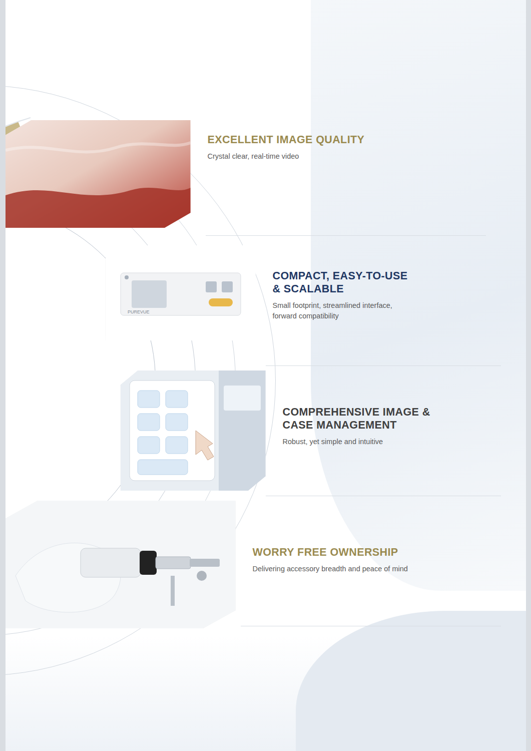PUREVUE Visualization System — Key Features
Excellent Image Quality
Crystal clear, real-time video
Compact, Easy-to-Use
& Scalable
Small footprint, streamlined interface,
forward compatibility
Comprehensive Image &
Case Management
Robust, yet simple and intuitive
Worry Free Ownership
Delivering accessory breadth and peace of mind